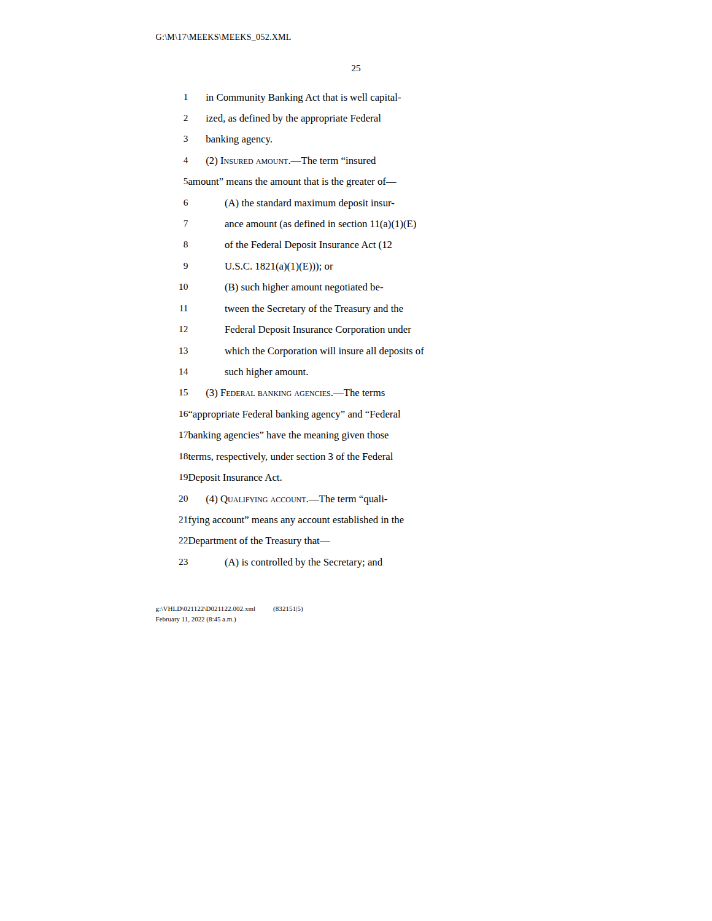G:\M\17\MEEKS\MEEKS_052.XML
25
| 1 | in Community Banking Act that is well capital- |
| 2 | ized, as defined by the appropriate Federal |
| 3 | banking agency. |
| 4 | (2) Insured amount. —The term “insured |
| 5 | amount” means the amount that is the greater of— |
| 6 | (A) the standard maximum deposit insur- |
| 7 | ance amount (as defined in section 11(a)(1)(E) |
| 8 | of the Federal Deposit Insurance Act (12 |
| 9 | U.S.C. 1821(a)(1)(E))); or |
| 10 | (B) such higher amount negotiated be- |
| 11 | tween the Secretary of the Treasury and the |
| 12 | Federal Deposit Insurance Corporation under |
| 13 | which the Corporation will insure all deposits of |
| 14 | such higher amount. |
| 15 | (3) Federal banking agencies. —The terms |
| 16 | “appropriate Federal banking agency” and “Federal |
| 17 | banking agencies” have the meaning given those |
| 18 | terms, respectively, under section 3 of the Federal |
| 19 | Deposit Insurance Act. |
| 20 | (4) Qualifying account. —The term “quali- |
| 21 | fying account” means any account established in the |
| 22 | Department of the Treasury that— |
| 23 | (A) is controlled by the Secretary; and |
g:\VHLD\021122\D021122.002.xml (832151|5)
February 11, 2022 (8:45 a.m.)